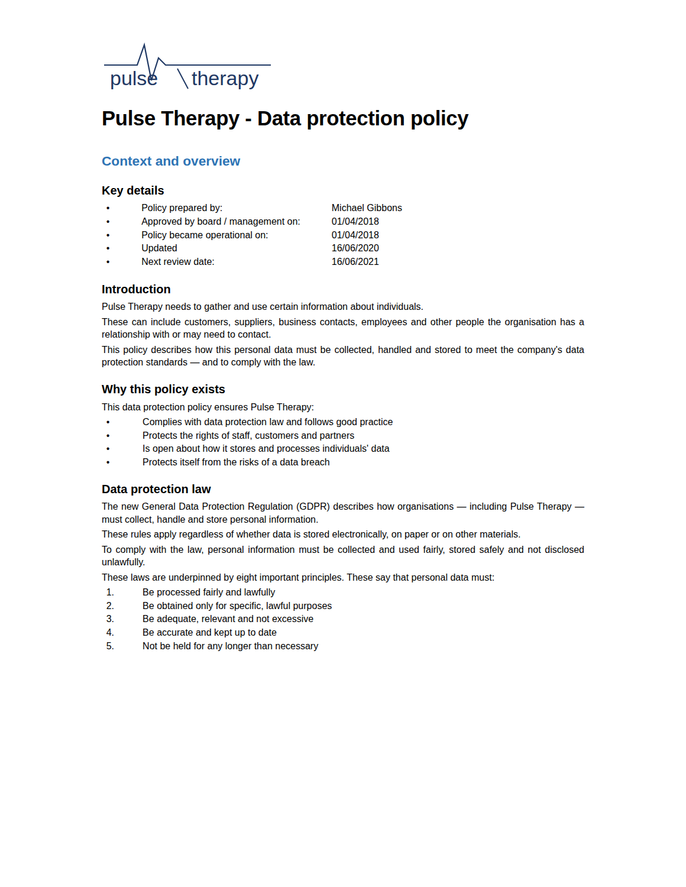pulse therapy
Pulse Therapy - Data protection policy
Context and overview
Key details
| • | Policy prepared by: | Michael Gibbons |
| • | Approved by board / management on: | 01/04/2018 |
| • | Policy became operational on: | 01/04/2018 |
| • | Updated | 16/06/2020 |
| • | Next review date: | 16/06/2021 |
Introduction
Pulse Therapy needs to gather and use certain information about individuals.
These can include customers, suppliers, business contacts, employees and other people the organisation has a relationship with or may need to contact.
This policy describes how this personal data must be collected, handled and stored to meet the company's data protection standards — and to comply with the law.
Why this policy exists
This data protection policy ensures Pulse Therapy:
Complies with data protection law and follows good practice
Protects the rights of staff, customers and partners
Is open about how it stores and processes individuals' data
Protects itself from the risks of a data breach
Data protection law
The new General Data Protection Regulation (GDPR) describes how organisations — including Pulse Therapy — must collect, handle and store personal information.
These rules apply regardless of whether data is stored electronically, on paper or on other materials.
To comply with the law, personal information must be collected and used fairly, stored safely and not disclosed unlawfully.
These laws are underpinned by eight important principles. These say that personal data must:
Be processed fairly and lawfully
Be obtained only for specific, lawful purposes
Be adequate, relevant and not excessive
Be accurate and kept up to date
Not be held for any longer than necessary